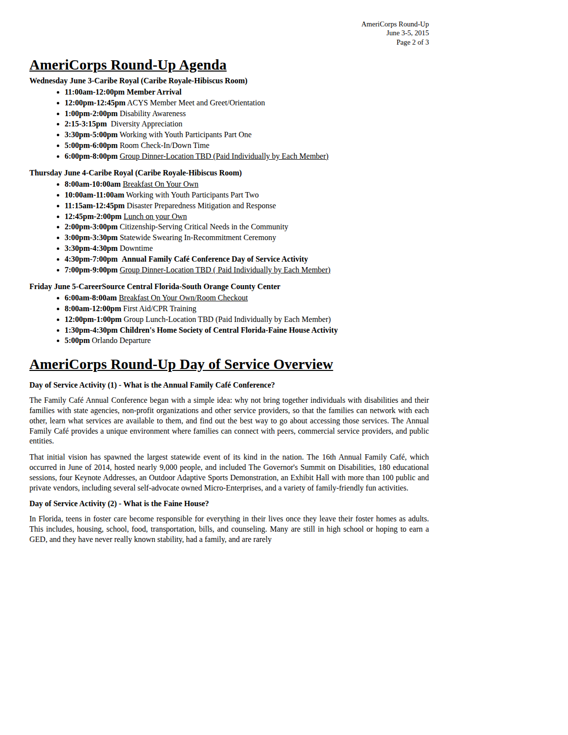AmeriCorps Round-Up
June 3-5, 2015
Page 2 of 3
AmeriCorps Round-Up Agenda
Wednesday June 3-Caribe Royal (Caribe Royale-Hibiscus Room)
11:00am-12:00pm Member Arrival
12:00pm-12:45pm ACYS Member Meet and Greet/Orientation
1:00pm-2:00pm Disability Awareness
2:15-3:15pm Diversity Appreciation
3:30pm-5:00pm Working with Youth Participants Part One
5:00pm-6:00pm Room Check-In/Down Time
6:00pm-8:00pm Group Dinner-Location TBD (Paid Individually by Each Member)
Thursday June 4-Caribe Royal (Caribe Royale-Hibiscus Room)
8:00am-10:00am Breakfast On Your Own
10:00am-11:00am Working with Youth Participants Part Two
11:15am-12:45pm Disaster Preparedness Mitigation and Response
12:45pm-2:00pm Lunch on your Own
2:00pm-3:00pm Citizenship-Serving Critical Needs in the Community
3:00pm-3:30pm Statewide Swearing In-Recommitment Ceremony
3:30pm-4:30pm Downtime
4:30pm-7:00pm Annual Family Café Conference Day of Service Activity
7:00pm-9:00pm Group Dinner-Location TBD ( Paid Individually by Each Member)
Friday June 5-CareerSource Central Florida-South Orange County Center
6:00am-8:00am Breakfast On Your Own/Room Checkout
8:00am-12:00pm First Aid/CPR Training
12:00pm-1:00pm Group Lunch-Location TBD (Paid Individually by Each Member)
1:30pm-4:30pm Children's Home Society of Central Florida-Faine House Activity
5:00pm Orlando Departure
AmeriCorps Round-Up Day of Service Overview
Day of Service Activity (1) - What is the Annual Family Café Conference?
The Family Café Annual Conference began with a simple idea: why not bring together individuals with disabilities and their families with state agencies, non-profit organizations and other service providers, so that the families can network with each other, learn what services are available to them, and find out the best way to go about accessing those services. The Annual Family Café provides a unique environment where families can connect with peers, commercial service providers, and public entities.
That initial vision has spawned the largest statewide event of its kind in the nation. The 16th Annual Family Café, which occurred in June of 2014, hosted nearly 9,000 people, and included The Governor's Summit on Disabilities, 180 educational sessions, four Keynote Addresses, an Outdoor Adaptive Sports Demonstration, an Exhibit Hall with more than 100 public and private vendors, including several self-advocate owned Micro-Enterprises, and a variety of family-friendly fun activities.
Day of Service Activity (2) - What is the Faine House?
In Florida, teens in foster care become responsible for everything in their lives once they leave their foster homes as adults. This includes, housing, school, food, transportation, bills, and counseling. Many are still in high school or hoping to earn a GED, and they have never really known stability, had a family, and are rarely